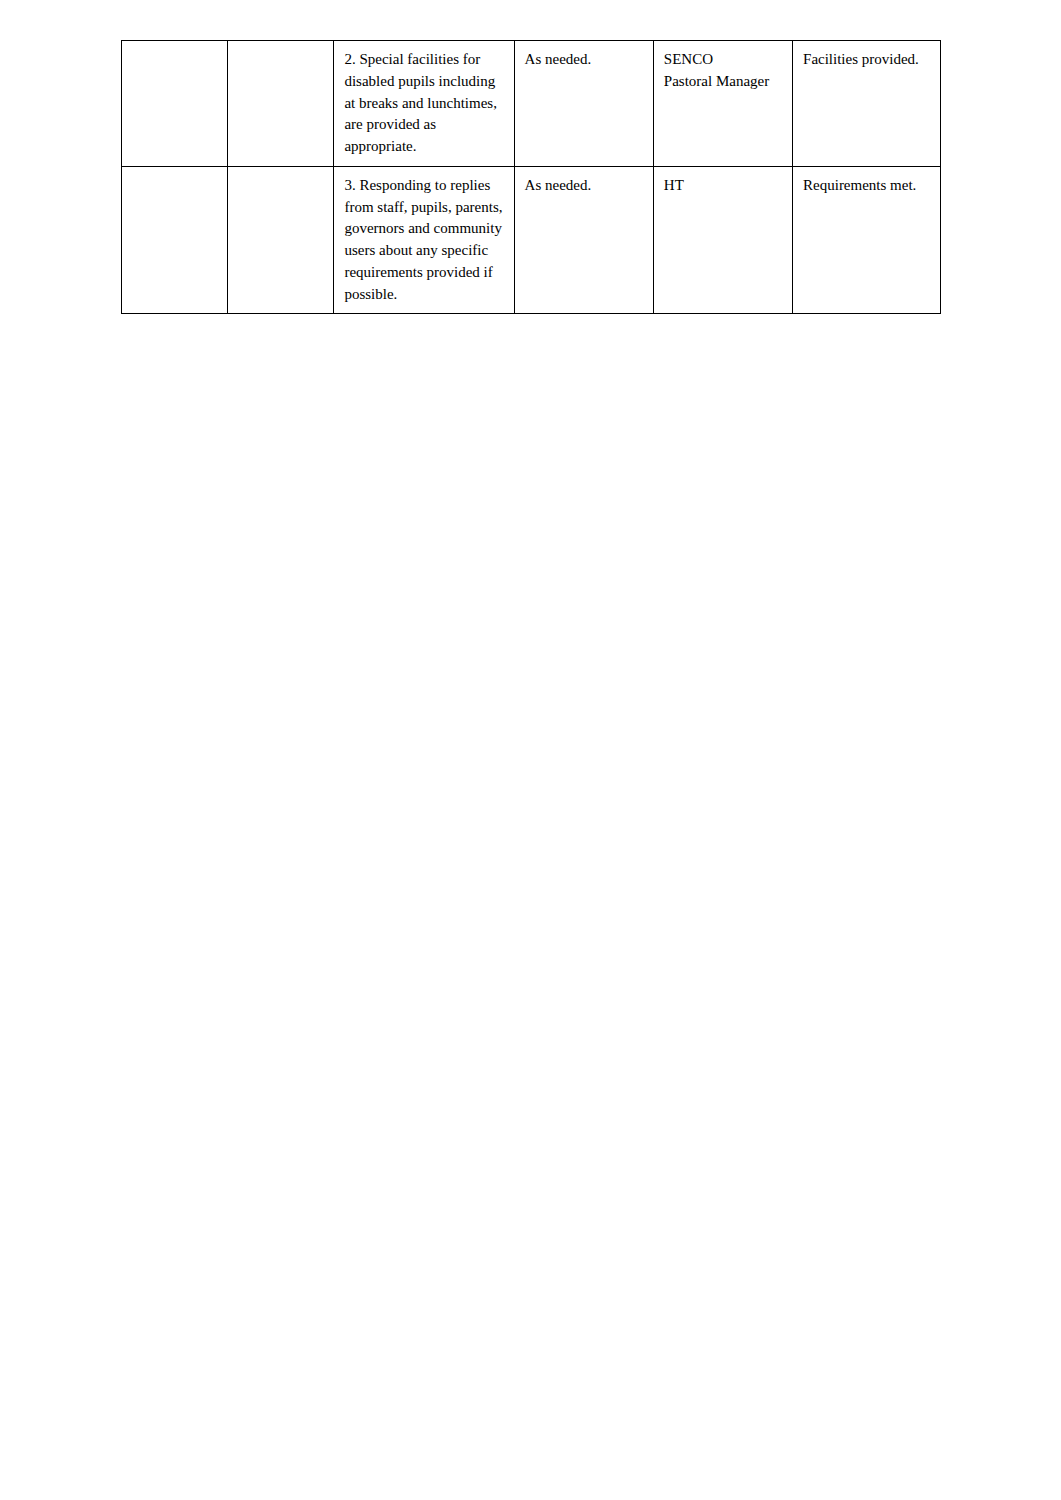| | | 2. Special facilities for disabled pupils including at breaks and lunchtimes, are provided as appropriate. | As needed. | SENCO Pastoral Manager | Facilities provided. |
| | | 3. Responding to replies from staff, pupils, parents, governors and community users about any specific requirements provided if possible. | As needed. | HT | Requirements met. |